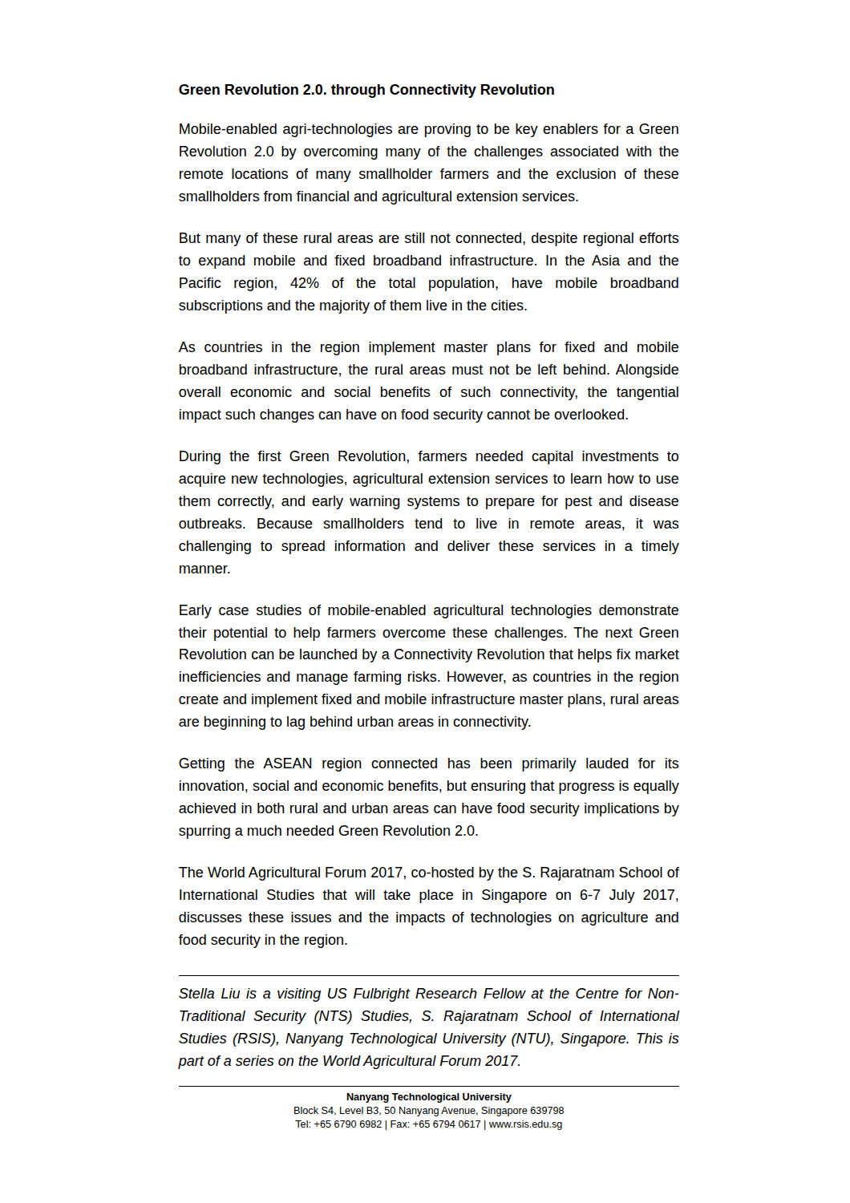Green Revolution 2.0. through Connectivity Revolution
Mobile-enabled agri-technologies are proving to be key enablers for a Green Revolution 2.0 by overcoming many of the challenges associated with the remote locations of many smallholder farmers and the exclusion of these smallholders from financial and agricultural extension services.
But many of these rural areas are still not connected, despite regional efforts to expand mobile and fixed broadband infrastructure. In the Asia and the Pacific region, 42% of the total population, have mobile broadband subscriptions and the majority of them live in the cities.
As countries in the region implement master plans for fixed and mobile broadband infrastructure, the rural areas must not be left behind. Alongside overall economic and social benefits of such connectivity, the tangential impact such changes can have on food security cannot be overlooked.
During the first Green Revolution, farmers needed capital investments to acquire new technologies, agricultural extension services to learn how to use them correctly, and early warning systems to prepare for pest and disease outbreaks. Because smallholders tend to live in remote areas, it was challenging to spread information and deliver these services in a timely manner.
Early case studies of mobile-enabled agricultural technologies demonstrate their potential to help farmers overcome these challenges. The next Green Revolution can be launched by a Connectivity Revolution that helps fix market inefficiencies and manage farming risks. However, as countries in the region create and implement fixed and mobile infrastructure master plans, rural areas are beginning to lag behind urban areas in connectivity.
Getting the ASEAN region connected has been primarily lauded for its innovation, social and economic benefits, but ensuring that progress is equally achieved in both rural and urban areas can have food security implications by spurring a much needed Green Revolution 2.0.
The World Agricultural Forum 2017, co-hosted by the S. Rajaratnam School of International Studies that will take place in Singapore on 6-7 July 2017, discusses these issues and the impacts of technologies on agriculture and food security in the region.
Stella Liu is a visiting US Fulbright Research Fellow at the Centre for Non-Traditional Security (NTS) Studies, S. Rajaratnam School of International Studies (RSIS), Nanyang Technological University (NTU), Singapore. This is part of a series on the World Agricultural Forum 2017.
Nanyang Technological University
Block S4, Level B3, 50 Nanyang Avenue, Singapore 639798
Tel: +65 6790 6982 | Fax: +65 6794 0617 | www.rsis.edu.sg